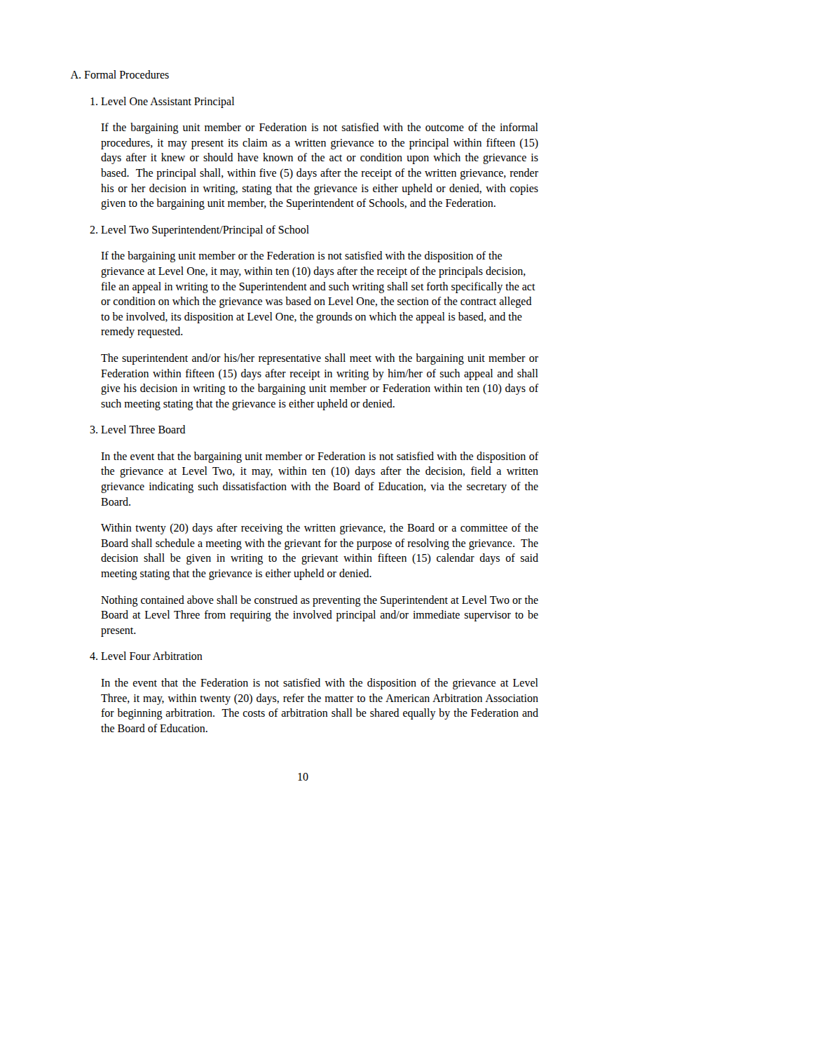Formal Procedures
Level One Assistant Principal
If the bargaining unit member or Federation is not satisfied with the outcome of the informal procedures, it may present its claim as a written grievance to the principal within fifteen (15) days after it knew or should have known of the act or condition upon which the grievance is based. The principal shall, within five (5) days after the receipt of the written grievance, render his or her decision in writing, stating that the grievance is either upheld or denied, with copies given to the bargaining unit member, the Superintendent of Schools, and the Federation.
Level Two Superintendent/Principal of School
If the bargaining unit member or the Federation is not satisfied with the disposition of the grievance at Level One, it may, within ten (10) days after the receipt of the principals decision, file an appeal in writing to the Superintendent and such writing shall set forth specifically the act or condition on which the grievance was based on Level One, the section of the contract alleged to be involved, its disposition at Level One, the grounds on which the appeal is based, and the remedy requested.
The superintendent and/or his/her representative shall meet with the bargaining unit member or Federation within fifteen (15) days after receipt in writing by him/her of such appeal and shall give his decision in writing to the bargaining unit member or Federation within ten (10) days of such meeting stating that the grievance is either upheld or denied.
Level Three Board
In the event that the bargaining unit member or Federation is not satisfied with the disposition of the grievance at Level Two, it may, within ten (10) days after the decision, field a written grievance indicating such dissatisfaction with the Board of Education, via the secretary of the Board.
Within twenty (20) days after receiving the written grievance, the Board or a committee of the Board shall schedule a meeting with the grievant for the purpose of resolving the grievance. The decision shall be given in writing to the grievant within fifteen (15) calendar days of said meeting stating that the grievance is either upheld or denied.
Nothing contained above shall be construed as preventing the Superintendent at Level Two or the Board at Level Three from requiring the involved principal and/or immediate supervisor to be present.
Level Four Arbitration
In the event that the Federation is not satisfied with the disposition of the grievance at Level Three, it may, within twenty (20) days, refer the matter to the American Arbitration Association for beginning arbitration. The costs of arbitration shall be shared equally by the Federation and the Board of Education.
10